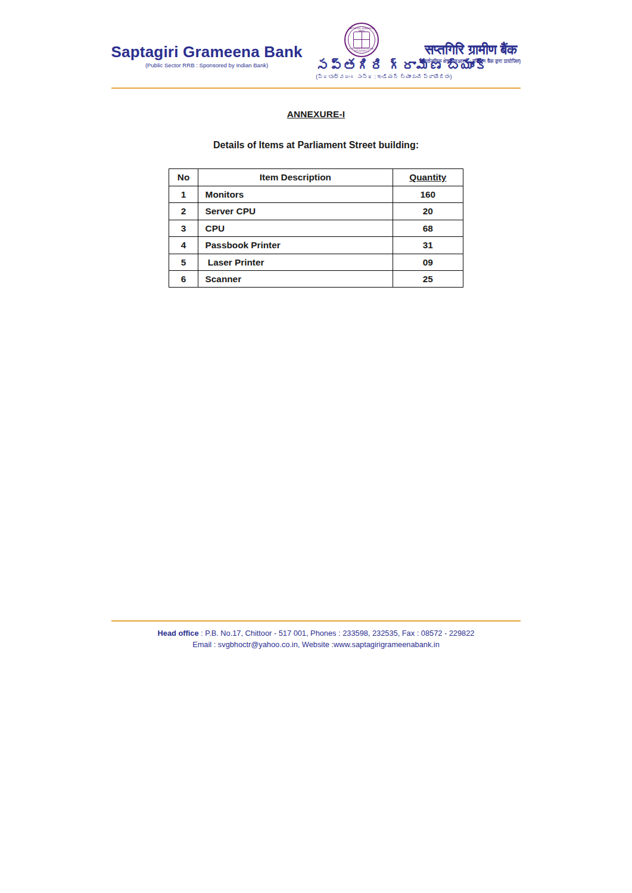Saptagiri Grameena Bank
(Public Sector RRB : Sponsored by Indian Bank)
Saptagiri Grameena Bank
Striving for Rural Prosperity
సప్తగిరి గ్రామీణ బ్యాంక్
(ప్రభుత్వరంగ సంస్థ : ఇండియన్ బ్యాంకుచే ప్రాయోజితం)
सप्तगिरि ग्रामीण बैंक
(सार्वजनिक क्षेत्र आरआरबी : इंडियन बैंक द्वारा प्रायोजित)
ANNEXURE-I
Details of Items at Parliament Street building:
| No | Item Description | Quantity |
| --- | --- | --- |
| 1 | Monitors | 160 |
| 2 | Server CPU | 20 |
| 3 | CPU | 68 |
| 4 | Passbook Printer | 31 |
| 5 | Laser Printer | 09 |
| 6 | Scanner | 25 |
Head office : P.B. No.17, Chittoor - 517 001, Phones : 233598, 232535, Fax : 08572 - 229822
Email : svgbhoctr@yahoo.co.in, Website :www.saptagirigrameenabank.in